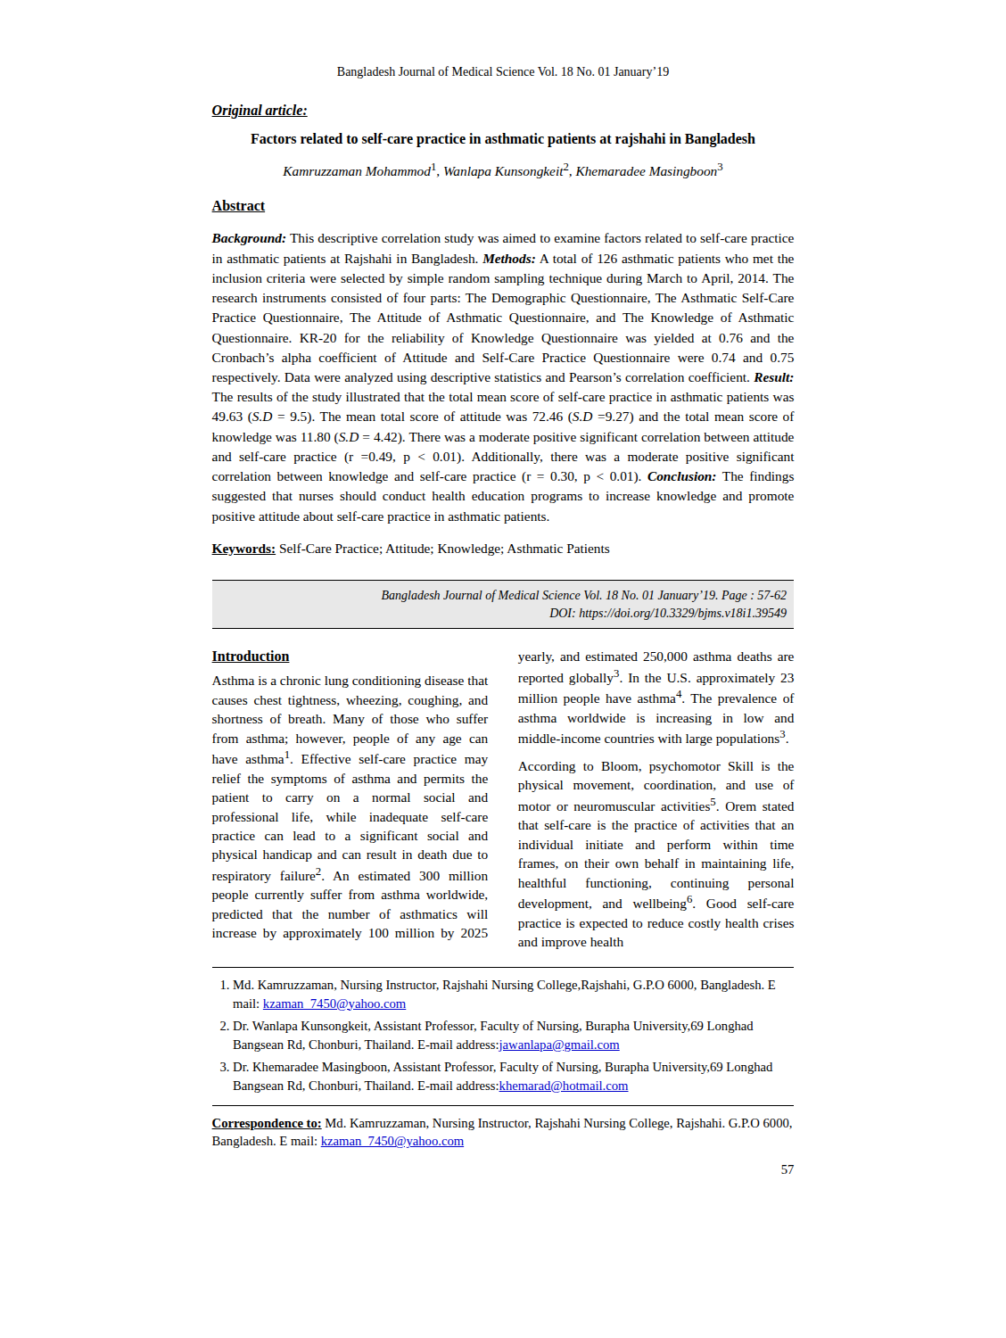Bangladesh Journal of Medical Science Vol. 18 No. 01 January’19
Original article:
Factors related to self-care practice in asthmatic patients at rajshahi in Bangladesh
Kamruzzaman Mohammod1, Wanlapa Kunsongkeit2, Khemaradee Masingboon3
Abstract
Background: This descriptive correlation study was aimed to examine factors related to self-care practice in asthmatic patients at Rajshahi in Bangladesh. Methods: A total of 126 asthmatic patients who met the inclusion criteria were selected by simple random sampling technique during March to April, 2014. The research instruments consisted of four parts: The Demographic Questionnaire, The Asthmatic Self-Care Practice Questionnaire, The Attitude of Asthmatic Questionnaire, and The Knowledge of Asthmatic Questionnaire. KR-20 for the reliability of Knowledge Questionnaire was yielded at 0.76 and the Cronbach’s alpha coefficient of Attitude and Self-Care Practice Questionnaire were 0.74 and 0.75 respectively. Data were analyzed using descriptive statistics and Pearson’s correlation coefficient. Result: The results of the study illustrated that the total mean score of self-care practice in asthmatic patients was 49.63 (S.D = 9.5). The mean total score of attitude was 72.46 (S.D =9.27) and the total mean score of knowledge was 11.80 (S.D = 4.42). There was a moderate positive significant correlation between attitude and self-care practice (r =0.49, p < 0.01). Additionally, there was a moderate positive significant correlation between knowledge and self-care practice (r = 0.30, p < 0.01). Conclusion: The findings suggested that nurses should conduct health education programs to increase knowledge and promote positive attitude about self-care practice in asthmatic patients.
Keywords: Self-Care Practice; Attitude; Knowledge; Asthmatic Patients
Bangladesh Journal of Medical Science Vol. 18 No. 01 January’19. Page : 57-62
DOI: https://doi.org/10.3329/bjms.v18i1.39549
Introduction
Asthma is a chronic lung conditioning disease that causes chest tightness, wheezing, coughing, and shortness of breath. Many of those who suffer from asthma; however, people of any age can have asthma1. Effective self-care practice may relief the symptoms of asthma and permits the patient to carry on a normal social and professional life, while inadequate self-care practice can lead to a significant social and physical handicap and can result in death due to respiratory failure2. An estimated 300 million people currently suffer from asthma worldwide, predicted that the number of asthmatics will increase by approximately 100 million by 2025 yearly, and estimated 250,000 asthma deaths are reported globally3. In the U.S. approximately 23 million people have asthma4. The prevalence of asthma worldwide is increasing in low and middle-income countries with large populations3.
According to Bloom, psychomotor Skill is the physical movement, coordination, and use of motor or neuromuscular activities5. Orem stated that self-care is the practice of activities that an individual initiate and perform within time frames, on their own behalf in maintaining life, healthful functioning, continuing personal development, and wellbeing6. Good self-care practice is expected to reduce costly health crises and improve health
Md. Kamruzzaman, Nursing Instructor, Rajshahi Nursing College,Rajshahi, G.P.O 6000, Bangladesh. E mail: kzaman_7450@yahoo.com
Dr. Wanlapa Kunsongkeit, Assistant Professor, Faculty of Nursing, Burapha University,69 Longhad Bangsean Rd, Chonburi, Thailand. E-mail address:jawanlapa@gmail.com
Dr. Khemaradee Masingboon, Assistant Professor, Faculty of Nursing, Burapha University,69 Longhad Bangsean Rd, Chonburi, Thailand. E-mail address:khemarad@hotmail.com
Correspondence to: Md. Kamruzzaman, Nursing Instructor, Rajshahi Nursing College, Rajshahi. G.P.O 6000, Bangladesh. E mail: kzaman_7450@yahoo.com
57